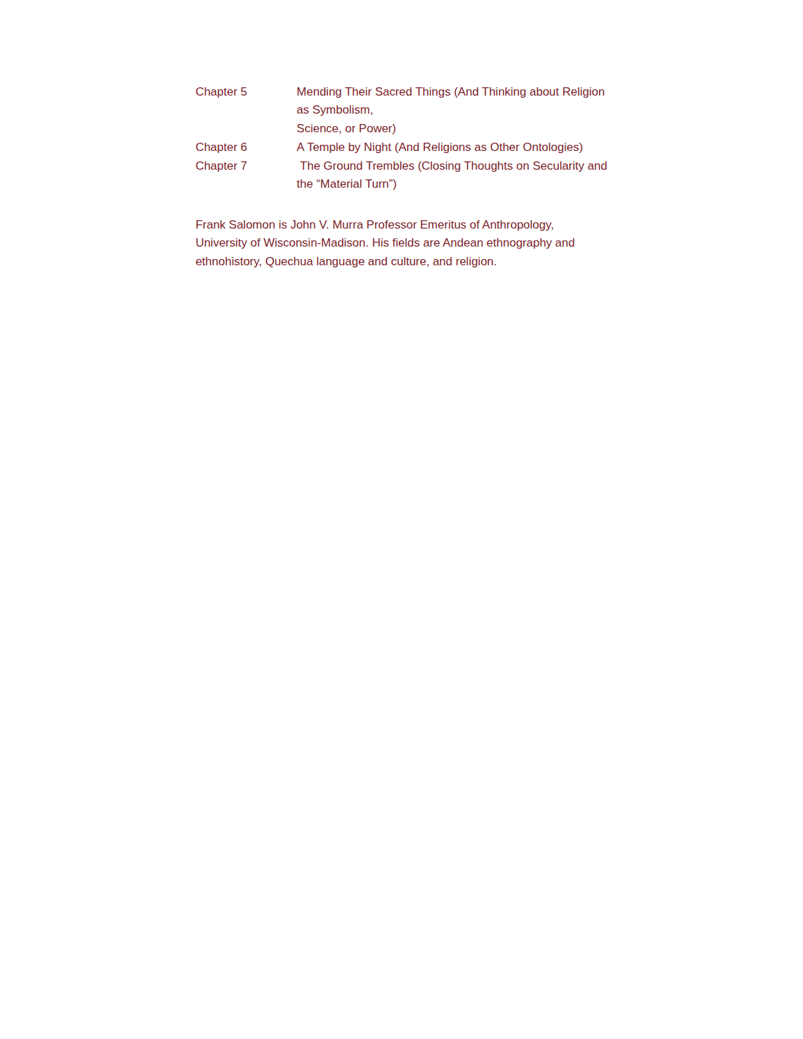Chapter 5
Mending Their Sacred Things (And Thinking about Religion as Symbolism,Science, or Power)
Chapter 6
A Temple by Night (And Religions as Other Ontologies)
Chapter 7
The Ground Trembles (Closing Thoughts on Secularity and the “Material Turn”)
Frank Salomon is John V. Murra Professor Emeritus of Anthropology, University of Wisconsin-Madison. His fields are Andean ethnography and ethnohistory, Quechua language and culture, and religion.